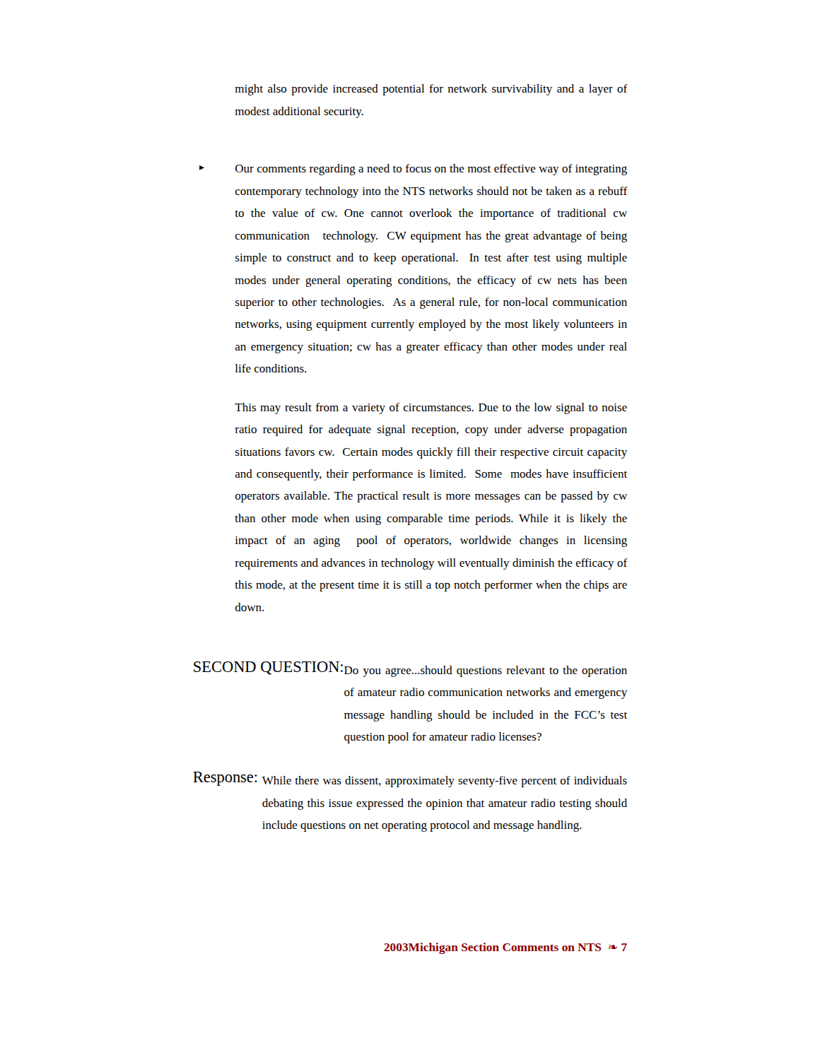might also provide increased potential for network survivability and a layer of modest additional security.
▸
Our comments regarding a need to focus on the most effective way of integrating contemporary technology into the NTS networks should not be taken as a rebuff to the value of cw. One cannot overlook the importance of traditional cw communication technology. CW equipment has the great advantage of being simple to construct and to keep operational. In test after test using multiple modes under general operating conditions, the efficacy of cw nets has been superior to other technologies. As a general rule, for non-local communication networks, using equipment currently employed by the most likely volunteers in an emergency situation; cw has a greater efficacy than other modes under real life conditions.
This may result from a variety of circumstances. Due to the low signal to noise ratio required for adequate signal reception, copy under adverse propagation situations favors cw. Certain modes quickly fill their respective circuit capacity and consequently, their performance is limited. Some modes have insufficient operators available. The practical result is more messages can be passed by cw than other mode when using comparable time periods. While it is likely the impact of an aging pool of operators, worldwide changes in licensing requirements and advances in technology will eventually diminish the efficacy of this mode, at the present time it is still a top notch performer when the chips are down.
SECOND QUESTION:
Do you agree...should questions relevant to the operation of amateur radio communication networks and emergency message handling should be included in the FCC’s test question pool for amateur radio licenses?
Response:
While there was dissent, approximately seventy-five percent of individuals debating this issue expressed the opinion that amateur radio testing should include questions on net operating protocol and message handling.
2003Michigan Section Comments on NTS ❧ 7